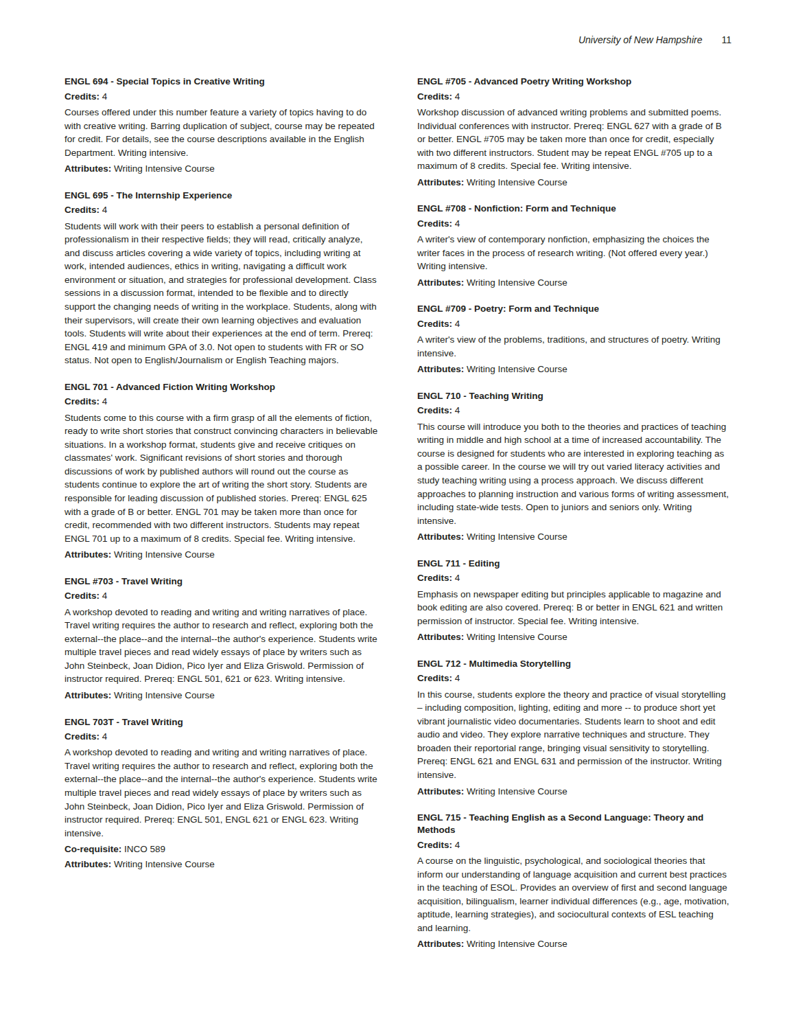University of New Hampshire 11
ENGL 694 - Special Topics in Creative Writing
Credits: 4
Courses offered under this number feature a variety of topics having to do with creative writing. Barring duplication of subject, course may be repeated for credit. For details, see the course descriptions available in the English Department. Writing intensive.
Attributes: Writing Intensive Course
ENGL 695 - The Internship Experience
Credits: 4
Students will work with their peers to establish a personal definition of professionalism in their respective fields; they will read, critically analyze, and discuss articles covering a wide variety of topics, including writing at work, intended audiences, ethics in writing, navigating a difficult work environment or situation, and strategies for professional development. Class sessions in a discussion format, intended to be flexible and to directly support the changing needs of writing in the workplace. Students, along with their supervisors, will create their own learning objectives and evaluation tools. Students will write about their experiences at the end of term. Prereq: ENGL 419 and minimum GPA of 3.0. Not open to students with FR or SO status. Not open to English/Journalism or English Teaching majors.
ENGL 701 - Advanced Fiction Writing Workshop
Credits: 4
Students come to this course with a firm grasp of all the elements of fiction, ready to write short stories that construct convincing characters in believable situations. In a workshop format, students give and receive critiques on classmates' work. Significant revisions of short stories and thorough discussions of work by published authors will round out the course as students continue to explore the art of writing the short story. Students are responsible for leading discussion of published stories. Prereq: ENGL 625 with a grade of B or better. ENGL 701 may be taken more than once for credit, recommended with two different instructors. Students may repeat ENGL 701 up to a maximum of 8 credits. Special fee. Writing intensive.
Attributes: Writing Intensive Course
ENGL #703 - Travel Writing
Credits: 4
A workshop devoted to reading and writing and writing narratives of place. Travel writing requires the author to research and reflect, exploring both the external--the place--and the internal--the author's experience. Students write multiple travel pieces and read widely essays of place by writers such as John Steinbeck, Joan Didion, Pico Iyer and Eliza Griswold. Permission of instructor required. Prereq: ENGL 501, 621 or 623. Writing intensive.
Attributes: Writing Intensive Course
ENGL 703T - Travel Writing
Credits: 4
A workshop devoted to reading and writing and writing narratives of place. Travel writing requires the author to research and reflect, exploring both the external--the place--and the internal--the author's experience. Students write multiple travel pieces and read widely essays of place by writers such as John Steinbeck, Joan Didion, Pico Iyer and Eliza Griswold. Permission of instructor required. Prereq: ENGL 501, ENGL 621 or ENGL 623. Writing intensive.
Co-requisite: INCO 589
Attributes: Writing Intensive Course
ENGL #705 - Advanced Poetry Writing Workshop
Credits: 4
Workshop discussion of advanced writing problems and submitted poems. Individual conferences with instructor. Prereq: ENGL 627 with a grade of B or better. ENGL #705 may be taken more than once for credit, especially with two different instructors. Student may be repeat ENGL #705 up to a maximum of 8 credits. Special fee. Writing intensive.
Attributes: Writing Intensive Course
ENGL #708 - Nonfiction: Form and Technique
Credits: 4
A writer's view of contemporary nonfiction, emphasizing the choices the writer faces in the process of research writing. (Not offered every year.) Writing intensive.
Attributes: Writing Intensive Course
ENGL #709 - Poetry: Form and Technique
Credits: 4
A writer's view of the problems, traditions, and structures of poetry. Writing intensive.
Attributes: Writing Intensive Course
ENGL 710 - Teaching Writing
Credits: 4
This course will introduce you both to the theories and practices of teaching writing in middle and high school at a time of increased accountability. The course is designed for students who are interested in exploring teaching as a possible career. In the course we will try out varied literacy activities and study teaching writing using a process approach. We discuss different approaches to planning instruction and various forms of writing assessment, including state-wide tests. Open to juniors and seniors only. Writing intensive.
Attributes: Writing Intensive Course
ENGL 711 - Editing
Credits: 4
Emphasis on newspaper editing but principles applicable to magazine and book editing are also covered. Prereq: B or better in ENGL 621 and written permission of instructor. Special fee. Writing intensive.
Attributes: Writing Intensive Course
ENGL 712 - Multimedia Storytelling
Credits: 4
In this course, students explore the theory and practice of visual storytelling – including composition, lighting, editing and more -- to produce short yet vibrant journalistic video documentaries. Students learn to shoot and edit audio and video. They explore narrative techniques and structure. They broaden their reportorial range, bringing visual sensitivity to storytelling. Prereq: ENGL 621 and ENGL 631 and permission of the instructor. Writing intensive.
Attributes: Writing Intensive Course
ENGL 715 - Teaching English as a Second Language: Theory and Methods
Credits: 4
A course on the linguistic, psychological, and sociological theories that inform our understanding of language acquisition and current best practices in the teaching of ESOL. Provides an overview of first and second language acquisition, bilingualism, learner individual differences (e.g., age, motivation, aptitude, learning strategies), and sociocultural contexts of ESL teaching and learning.
Attributes: Writing Intensive Course